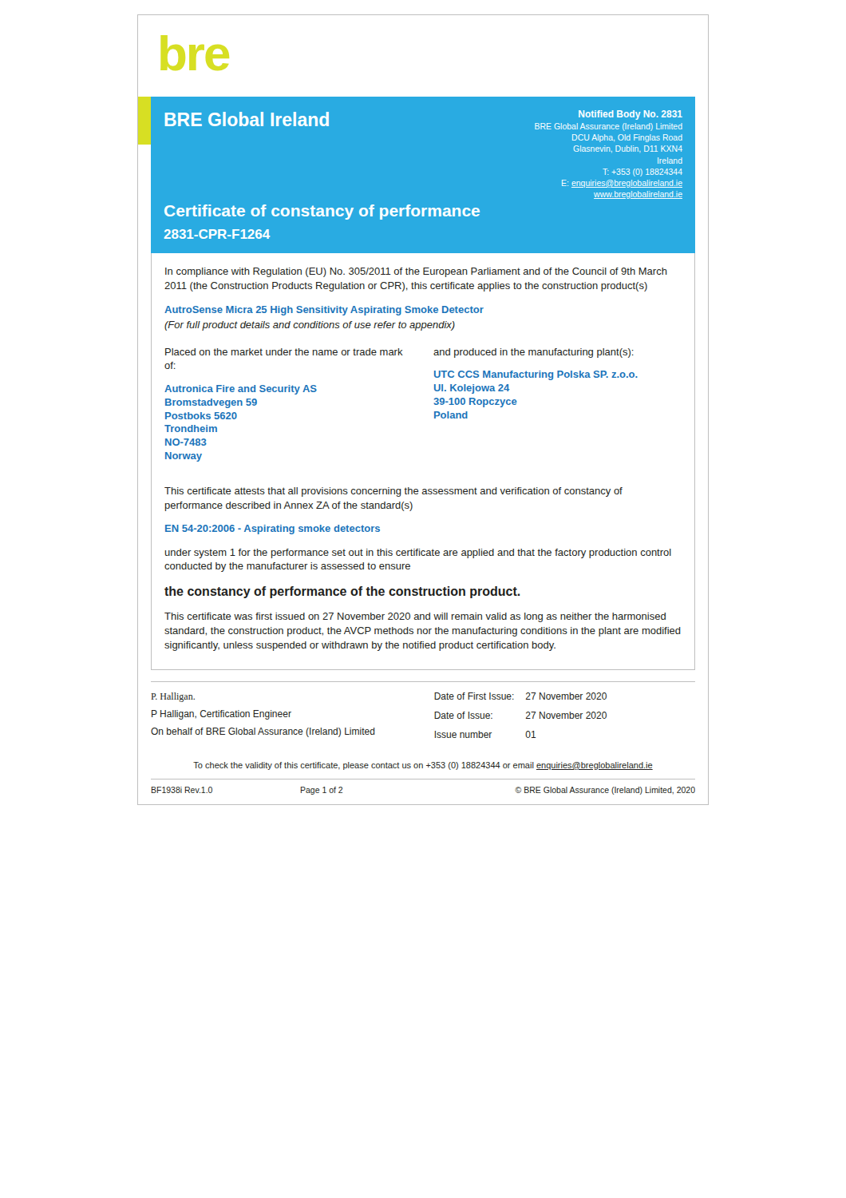bre
Notified Body No. 2831
BRE Global Assurance (Ireland) Limited
DCU Alpha, Old Finglas Road
Glasnevin, Dublin, D11 KXN4
Ireland
T: +353 (0) 18824344
E: enquiries@breglobalireland.ie
www.breglobalireland.ie
BRE Global Ireland
Certificate of constancy of performance
2831-CPR-F1264
In compliance with Regulation (EU) No. 305/2011 of the European Parliament and of the Council of 9th March 2011 (the Construction Products Regulation or CPR), this certificate applies to the construction product(s)
AutroSense Micra 25 High Sensitivity Aspirating Smoke Detector
(For full product details and conditions of use refer to appendix)
Placed on the market under the name or trade mark of:
Autronica Fire and Security AS
Bromstadvegen 59
Postboks 5620
Trondheim
NO-7483
Norway
and produced in the manufacturing plant(s):
UTC CCS Manufacturing Polska SP. z.o.o.
Ul. Kolejowa 24
39-100 Ropczyce
Poland
This certificate attests that all provisions concerning the assessment and verification of constancy of performance described in Annex ZA of the standard(s)
EN 54-20:2006 - Aspirating smoke detectors
under system 1 for the performance set out in this certificate are applied and that the factory production control conducted by the manufacturer is assessed to ensure
the constancy of performance of the construction product.
This certificate was first issued on 27 November 2020 and will remain valid as long as neither the harmonised standard, the construction product, the AVCP methods nor the manufacturing conditions in the plant are modified significantly, unless suspended or withdrawn by the notified product certification body.
P. Halligan.
P Halligan, Certification Engineer
On behalf of BRE Global Assurance (Ireland) Limited
| Date of First Issue: | 27 November 2020 |
| Date of Issue: | 27 November 2020 |
| Issue number | 01 |
To check the validity of this certificate, please contact us on +353 (0) 18824344 or email enquiries@breglobalireland.ie
BF1938i Rev.1.0
Page 1 of 2
© BRE Global Assurance (Ireland) Limited, 2020